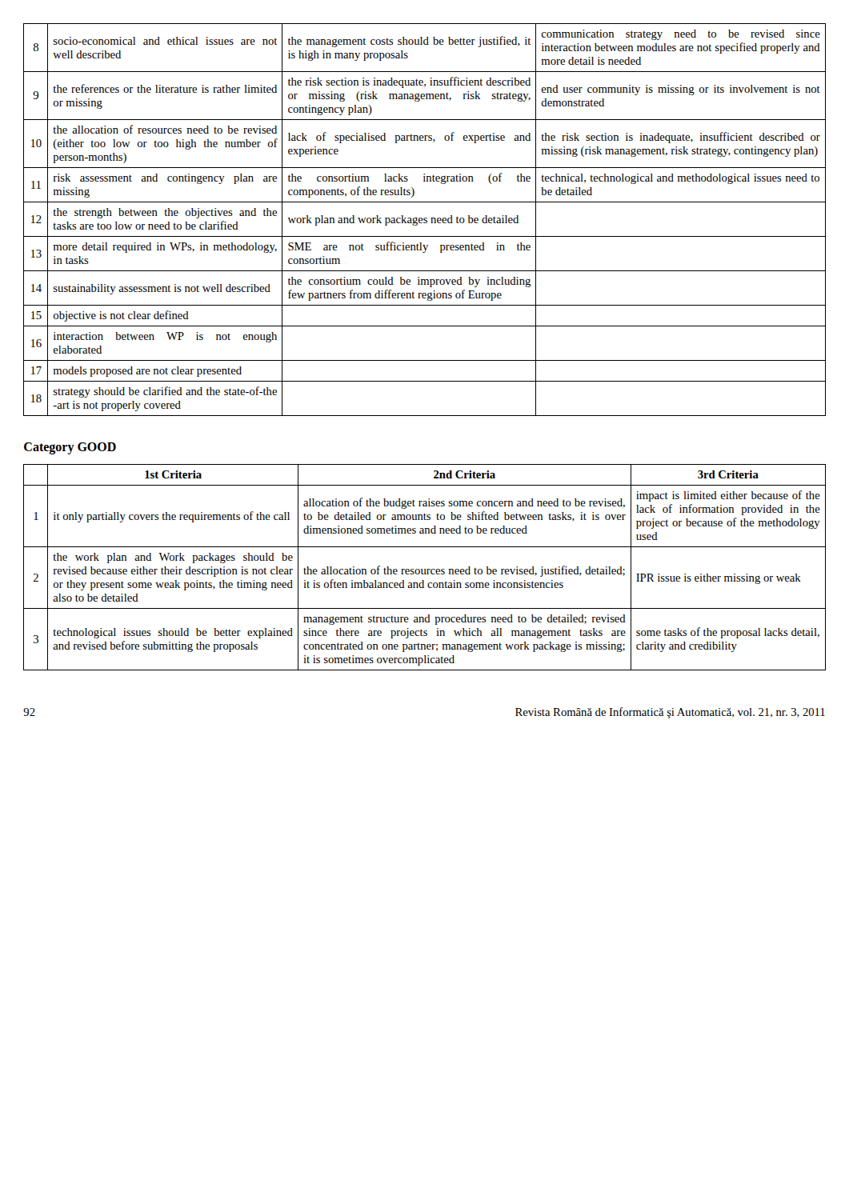| 8 | socio-economical and ethical issues are not well described | the management costs should be better justified, it is high in many proposals | communication strategy need to be revised since interaction between modules are not specified properly and more detail is needed |
| 9 | the references or the literature is rather limited or missing | the risk section is inadequate, insufficient described or missing (risk management, risk strategy, contingency plan) | end user community is missing or its involvement is not demonstrated |
| 10 | the allocation of resources need to be revised (either too low or too high the number of person-months) | lack of specialised partners, of expertise and experience | the risk section is inadequate, insufficient described or missing (risk management, risk strategy, contingency plan) |
| 11 | risk assessment and contingency plan are missing | the consortium lacks integration (of the components, of the results) | technical, technological and methodological issues need to be detailed |
| 12 | the strength between the objectives and the tasks are too low or need to be clarified | work plan and work packages need to be detailed | |
| 13 | more detail required in WPs, in methodology, in tasks | SME are not sufficiently presented in the consortium | |
| 14 | sustainability assessment is not well described | the consortium could be improved by including few partners from different regions of Europe | |
| 15 | objective is not clear defined | | |
| 16 | interaction between WP is not enough elaborated | | |
| 17 | models proposed are not clear presented | | |
| 18 | strategy should be clarified and the state-of-the -art is not properly covered | | |
Category GOOD
| | 1st Criteria | 2nd Criteria | 3rd Criteria |
| --- | --- | --- | --- |
| 1 | it only partially covers the requirements of the call | allocation of the budget raises some concern and need to be revised, to be detailed or amounts to be shifted between tasks, it is over dimensioned sometimes and need to be reduced | impact is limited either because of the lack of information provided in the project or because of the methodology used |
| 2 | the work plan and Work packages should be revised because either their description is not clear or they present some weak points, the timing need also to be detailed | the allocation of the resources need to be revised, justified, detailed; it is often imbalanced and contain some inconsistencies | IPR issue is either missing or weak |
| 3 | technological issues should be better explained and revised before submitting the proposals | management structure and procedures need to be detailed; revised since there are projects in which all management tasks are concentrated on one partner; management work package is missing; it is sometimes overcomplicated | some tasks of the proposal lacks detail, clarity and credibility |
92 Revista Română de Informatică şi Automatică, vol. 21, nr. 3, 2011